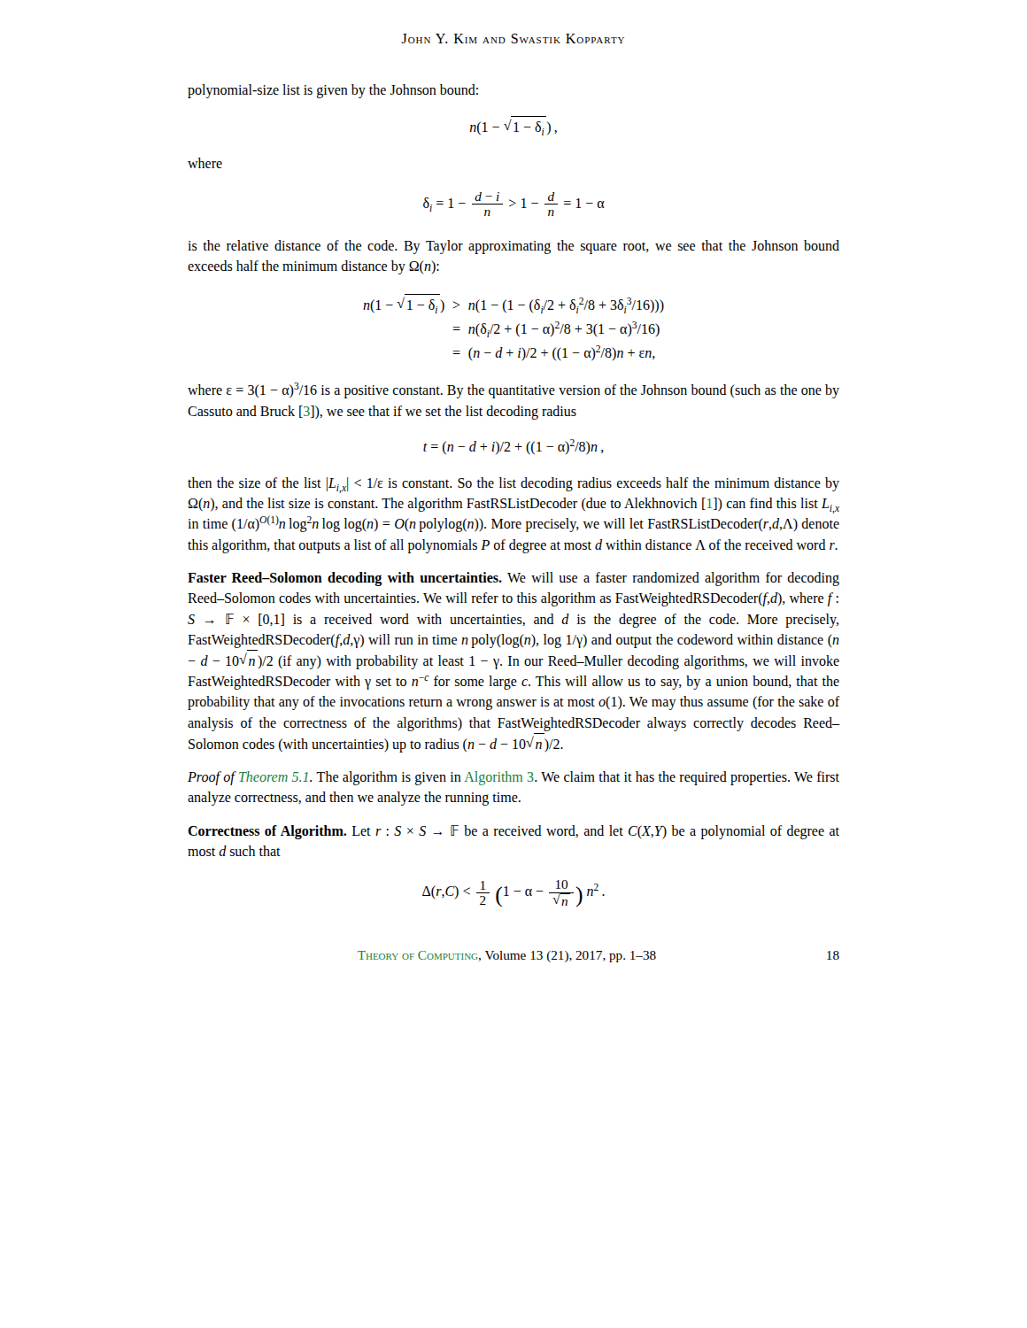John Y. Kim and Swastik Kopparty
polynomial-size list is given by the Johnson bound:
n(1 − 1 − δi) ,
where
δi = 1 − d − i n > 1 − dn = 1 − α
is the relative distance of the code. By Taylor approximating the square root, we see that the Johnson bound exceeds half the minimum distance by Ω(n):
| n (1 − 1 − δ i ) | > | n (1 − (1 − (δ i /2 + δ i 2 /8 + 3δ i 3 /16))) |
| | = | n (δ i /2 + (1 − α) 2 /8 + 3(1 − α) 3 /16) |
| | = | ( n − d + i )/2 + ((1 − α) 2 /8) n + ε n , |
where ε = 3(1 − α)3/16 is a positive constant. By the quantitative version of the Johnson bound (such as the one by Cassuto and Bruck [3]), we see that if we set the list decoding radius
t = (n − d + i)/2 + ((1 − α)2/8)n ,
then the size of the list |Li,x| < 1/ε is constant. So the list decoding radius exceeds half the minimum distance by Ω(n), and the list size is constant. The algorithm FastRSListDecoder (due to Alekhnovich [1]) can find this list Li,x in time (1/α)O(1)n log2n log log(n) = O(n polylog(n)). More precisely, we will let FastRSListDecoder(r,d,Λ) denote this algorithm, that outputs a list of all polynomials P of degree at most d within distance Λ of the received word r.
Faster Reed–Solomon decoding with uncertainties. We will use a faster randomized algorithm for decoding Reed–Solomon codes with uncertainties. We will refer to this algorithm as FastWeightedRSDecoder(f,d), where f : S → 𝔽 × [0,1] is a received word with uncertainties, and d is the degree of the code. More precisely, FastWeightedRSDecoder(f,d,γ) will run in time n poly(log(n), log 1/γ) and output the codeword within distance (n − d − 10n)/2 (if any) with probability at least 1 − γ. In our Reed–Muller decoding algorithms, we will invoke FastWeightedRSDecoder with γ set to n−c for some large c. This will allow us to say, by a union bound, that the probability that any of the invocations return a wrong answer is at most o(1). We may thus assume (for the sake of analysis of the correctness of the algorithms) that FastWeightedRSDecoder always correctly decodes Reed–Solomon codes (with uncertainties) up to radius (n − d − 10n)/2.
Proof of Theorem 5.1. The algorithm is given in Algorithm 3. We claim that it has the required properties. We first analyze correctness, and then we analyze the running time.
Correctness of Algorithm. Let r : S × S → 𝔽 be a received word, and let C(X,Y) be a polynomial of degree at most d such that
Δ(r,C) < 12 (1 − α − 10 n) n2 .
18 Theory of Computing, Volume 13 (21), 2017, pp. 1–38